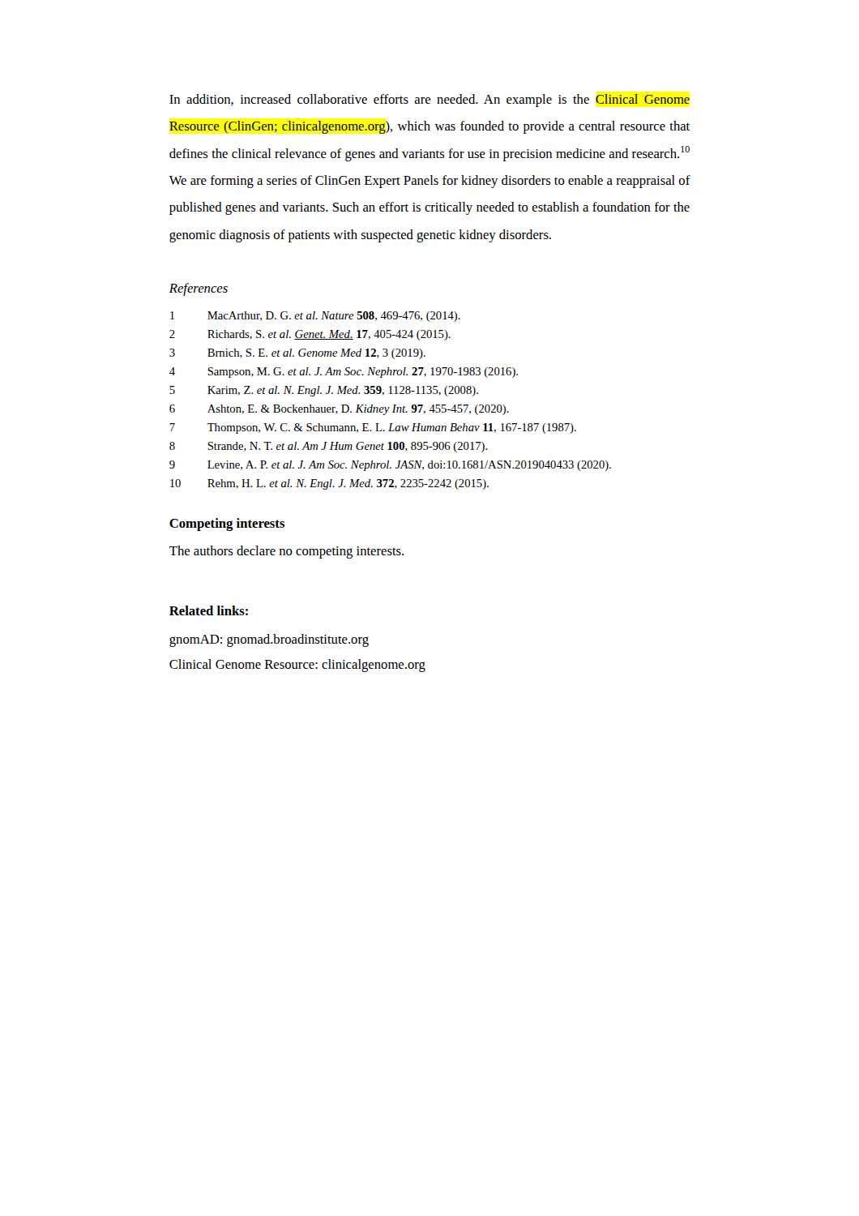In addition, increased collaborative efforts are needed. An example is the Clinical Genome Resource (ClinGen; clinicalgenome.org), which was founded to provide a central resource that defines the clinical relevance of genes and variants for use in precision medicine and research.10 We are forming a series of ClinGen Expert Panels for kidney disorders to enable a reappraisal of published genes and variants. Such an effort is critically needed to establish a foundation for the genomic diagnosis of patients with suspected genetic kidney disorders.
References
1 MacArthur, D. G. et al. Nature 508, 469-476, (2014).
2 Richards, S. et al. Genet. Med. 17, 405-424 (2015).
3 Brnich, S. E. et al. Genome Med 12, 3 (2019).
4 Sampson, M. G. et al. J. Am Soc. Nephrol. 27, 1970-1983 (2016).
5 Karim, Z. et al. N. Engl. J. Med. 359, 1128-1135, (2008).
6 Ashton, E. & Bockenhauer, D. Kidney Int. 97, 455-457, (2020).
7 Thompson, W. C. & Schumann, E. L. Law Human Behav 11, 167-187 (1987).
8 Strande, N. T. et al. Am J Hum Genet 100, 895-906 (2017).
9 Levine, A. P. et al. J. Am Soc. Nephrol. JASN, doi:10.1681/ASN.2019040433 (2020).
10 Rehm, H. L. et al. N. Engl. J. Med. 372, 2235-2242 (2015).
Competing interests
The authors declare no competing interests.
Related links:
gnomAD: gnomad.broadinstitute.org
Clinical Genome Resource: clinicalgenome.org